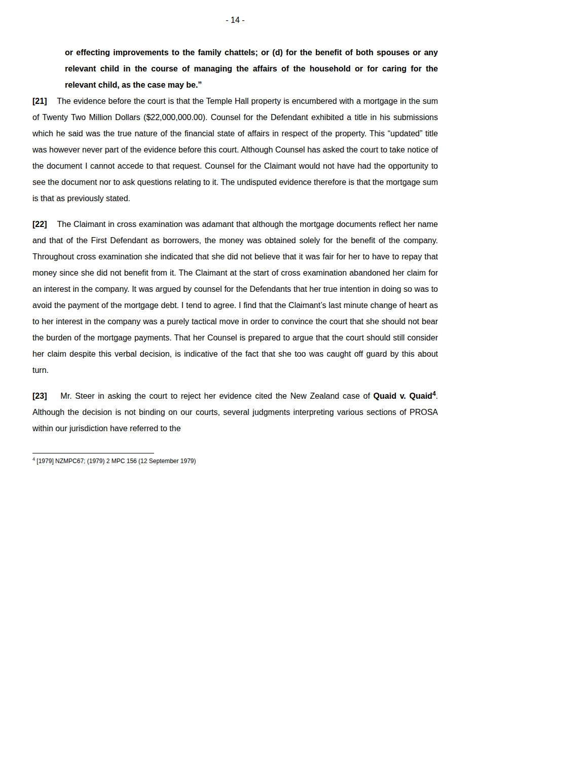- 14 -
or effecting improvements to the family chattels; or (d) for the benefit of both spouses or any relevant child in the course of managing the affairs of the household or for caring for the relevant child, as the case may be.”
[21] The evidence before the court is that the Temple Hall property is encumbered with a mortgage in the sum of Twenty Two Million Dollars ($22,000,000.00). Counsel for the Defendant exhibited a title in his submissions which he said was the true nature of the financial state of affairs in respect of the property. This “updated” title was however never part of the evidence before this court. Although Counsel has asked the court to take notice of the document I cannot accede to that request. Counsel for the Claimant would not have had the opportunity to see the document nor to ask questions relating to it. The undisputed evidence therefore is that the mortgage sum is that as previously stated.
[22] The Claimant in cross examination was adamant that although the mortgage documents reflect her name and that of the First Defendant as borrowers, the money was obtained solely for the benefit of the company. Throughout cross examination she indicated that she did not believe that it was fair for her to have to repay that money since she did not benefit from it. The Claimant at the start of cross examination abandoned her claim for an interest in the company. It was argued by counsel for the Defendants that her true intention in doing so was to avoid the payment of the mortgage debt. I tend to agree. I find that the Claimant’s last minute change of heart as to her interest in the company was a purely tactical move in order to convince the court that she should not bear the burden of the mortgage payments. That her Counsel is prepared to argue that the court should still consider her claim despite this verbal decision, is indicative of the fact that she too was caught off guard by this about turn.
[23] Mr. Steer in asking the court to reject her evidence cited the New Zealand case of Quaid v. Quaid4. Although the decision is not binding on our courts, several judgments interpreting various sections of PROSA within our jurisdiction have referred to the
4 [1979] NZMPC67; (1979) 2 MPC 156 (12 September 1979)